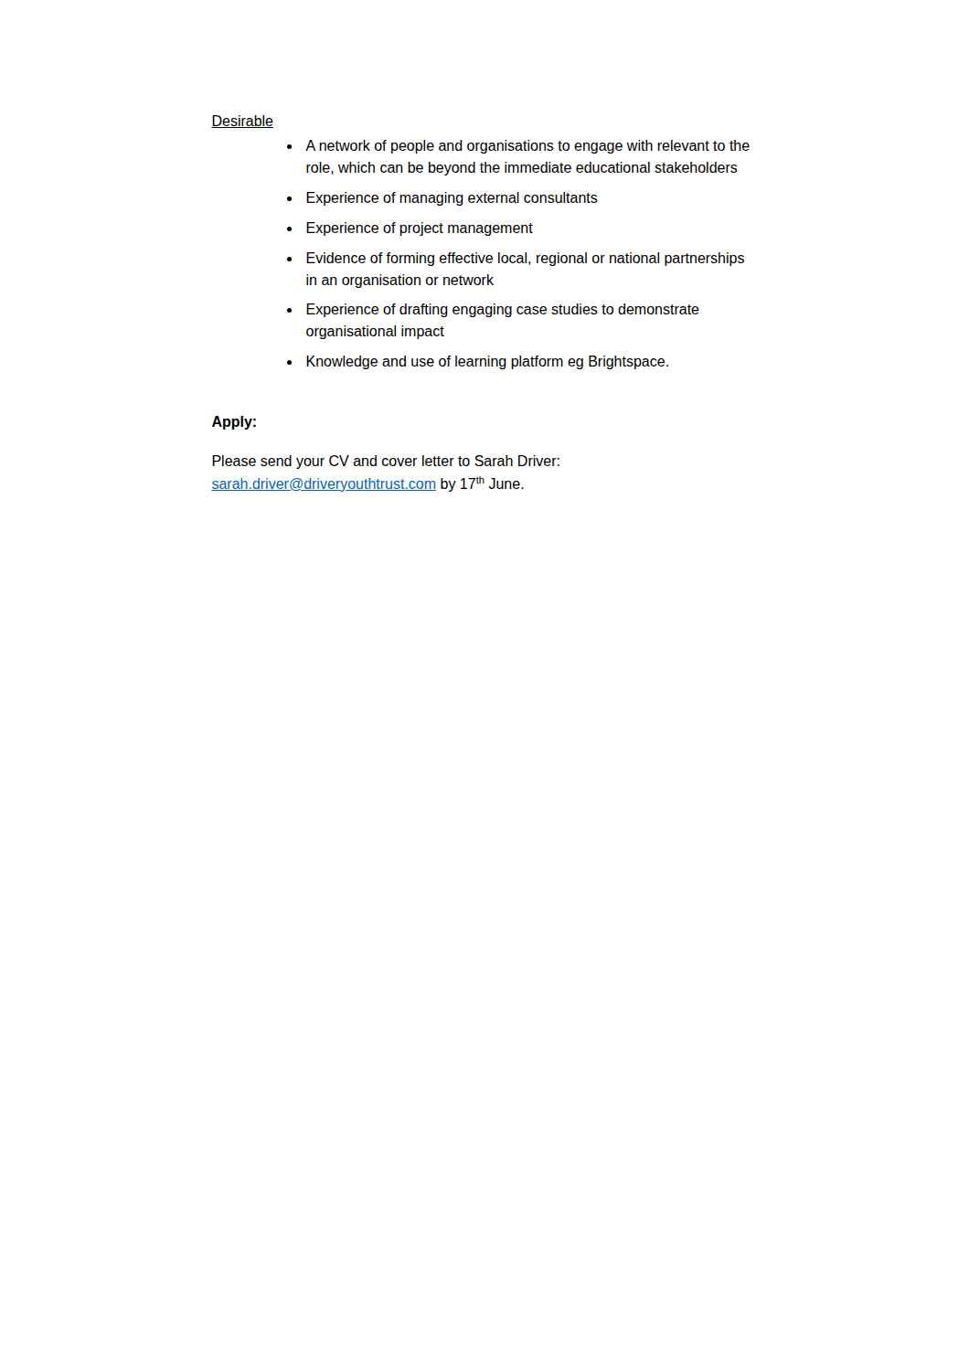Desirable
A network of people and organisations to engage with relevant to the role, which can be beyond the immediate educational stakeholders
Experience of managing external consultants
Experience of project management
Evidence of forming effective local, regional or national partnerships in an organisation or network
Experience of drafting engaging case studies to demonstrate organisational impact
Knowledge and use of learning platform eg Brightspace.
Apply:
Please send your CV and cover letter to Sarah Driver: sarah.driver@driveryouthtrust.com by 17th June.